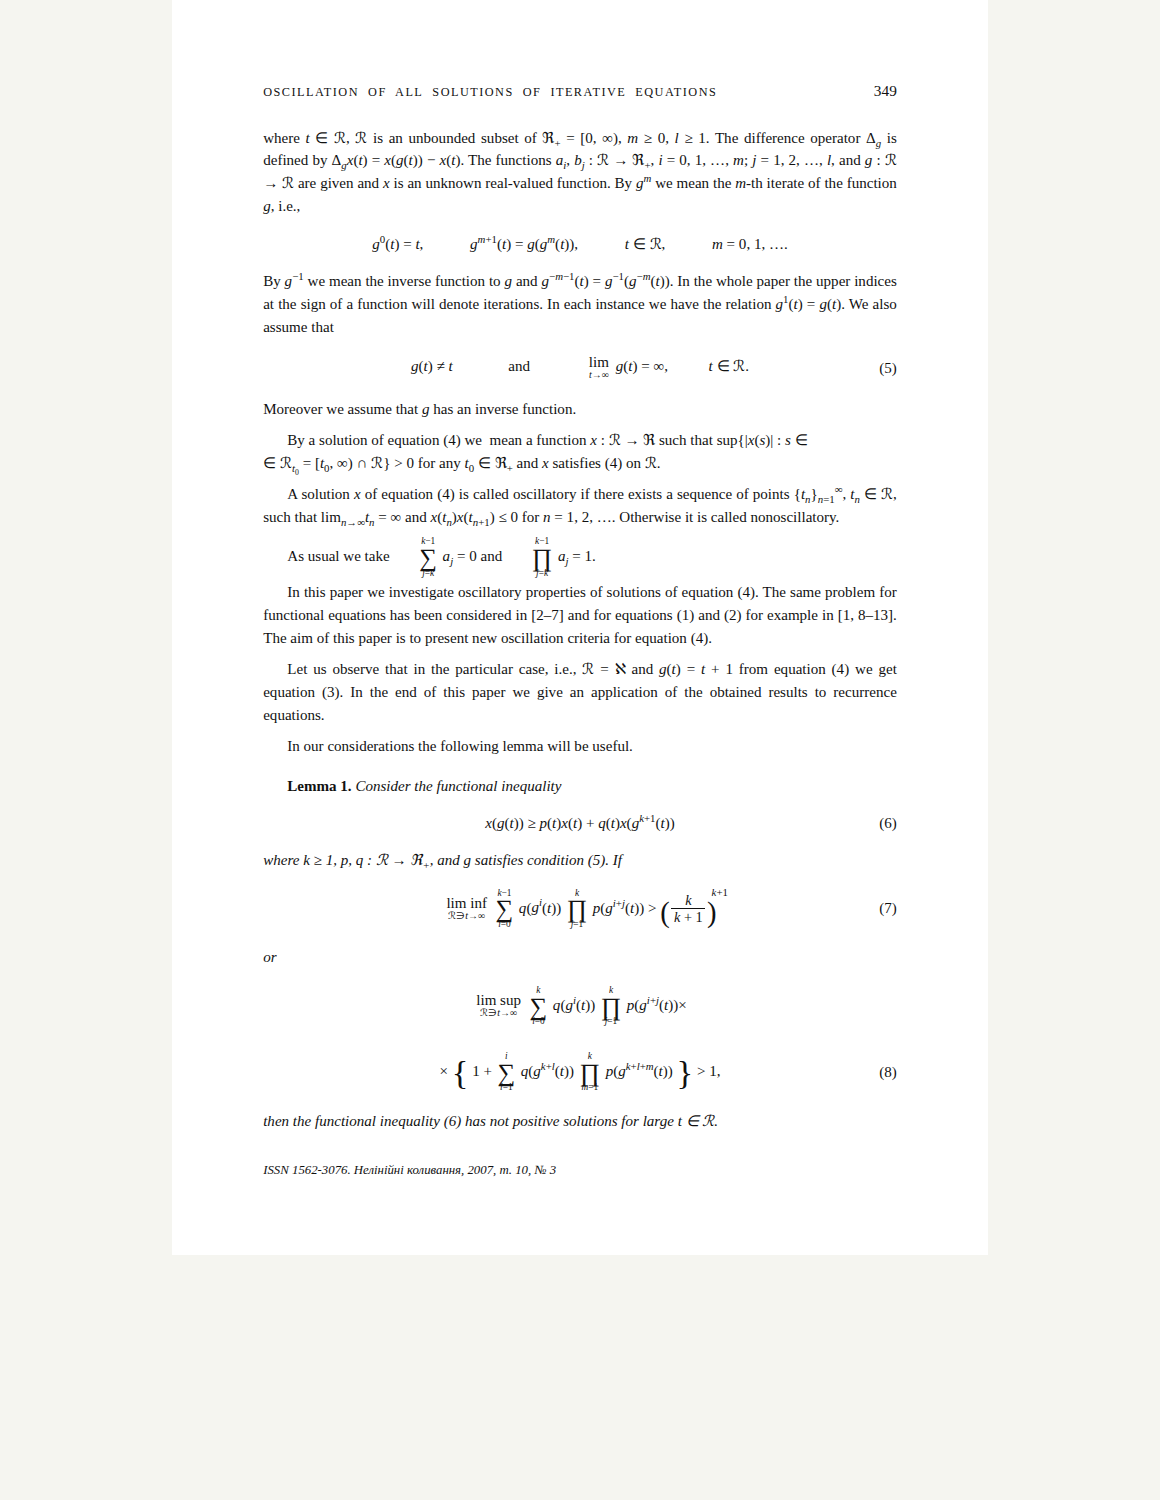Oscillation of all solutions of iterative equations 349
where t ∈ ℛ, ℛ is an unbounded subset of ℜ+ = [0, ∞), m ≥ 0, l ≥ 1. The difference operator Δg is defined by Δgx(t) = x(g(t)) − x(t). The functions ai, bj : ℛ → ℜ+, i = 0, 1, …, m; j = 1, 2, …, l, and g : ℛ → ℛ are given and x is an unknown real-valued function. By gm we mean the m-th iterate of the function g, i.e.,
g0(t) = t, gm+1(t) = g(gm(t)), t ∈ ℛ, m = 0, 1, ….
By g−1 we mean the inverse function to g and g−m−1(t) = g−1(g−m(t)). In the whole paper the upper indices at the sign of a function will denote iterations. In each instance we have the relation g1(t) = g(t). We also assume that
g(t) ≠ t and lim t→∞ g(t) = ∞, t ∈ ℛ.
(5)
Moreover we assume that g has an inverse function.
By a solution of equation (4) we mean a function x : ℛ → ℜ such that sup{|x(s)| : s ∈
∈ ℛt0 = [t0, ∞) ∩ ℛ} > 0 for any t0 ∈ ℜ+ and x satisfies (4) on ℛ.
A solution x of equation (4) is called oscillatory if there exists a sequence of points {tn}n=1∞, tn ∈ ℛ, such that limn→∞tn = ∞ and x(tn)x(tn+1) ≤ 0 for n = 1, 2, …. Otherwise it is called nonoscillatory.
As usual we take k−1∑j=k aj = 0 and k−1∏j=k aj = 1.
In this paper we investigate oscillatory properties of solutions of equation (4). The same problem for functional equations has been considered in [2–7] and for equations (1) and (2) for example in [1, 8–13]. The aim of this paper is to present new oscillation criteria for equation (4).
Let us observe that in the particular case, i.e., ℛ = ℵ and g(t) = t + 1 from equation (4) we get equation (3). In the end of this paper we give an application of the obtained results to recurrence equations.
In our considerations the following lemma will be useful.
Lemma 1. Consider the functional inequality
x(g(t)) ≥ p(t)x(t) + q(t)x(gk+1(t))
(6)
where k ≥ 1, p, q : ℛ → ℜ+, and g satisfies condition (5). If
lim inf ℛ∋t→∞ k−1∑i=0 q(gi(t)) k∏j=1 p(gi+j(t)) > (kk + 1) k+1
(7)
or
lim sup ℛ∋t→∞ k∑i=0 q(gi(t)) k∏j=1 p(gi+j(t))×
× { 1 + i∑l=1 q(gk+l(t)) k∏m=1 p(gk+l+m(t)) } > 1,
(8)
then the functional inequality (6) has not positive solutions for large t ∈ ℛ.
ISSN 1562-3076. Нелінійні коливання, 2007, т. 10, № 3